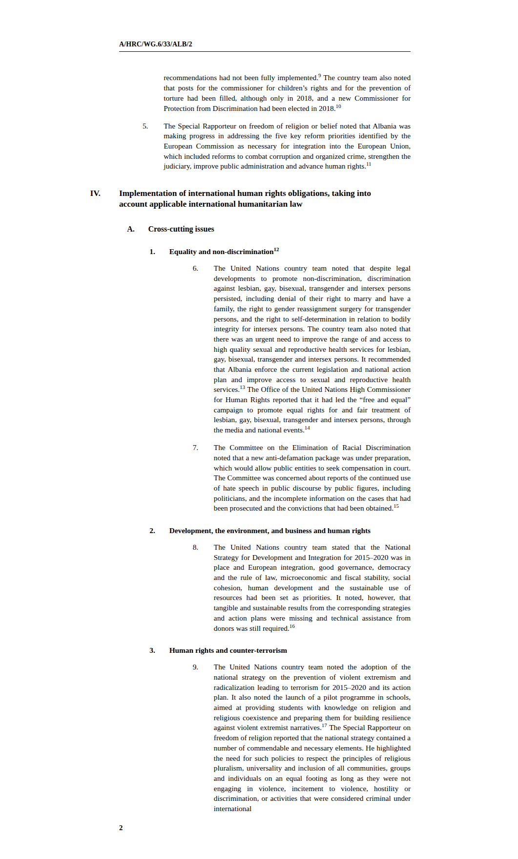A/HRC/WG.6/33/ALB/2
recommendations had not been fully implemented.9 The country team also noted that posts for the commissioner for children’s rights and for the prevention of torture had been filled, although only in 2018, and a new Commissioner for Protection from Discrimination had been elected in 2018.10
5. The Special Rapporteur on freedom of religion or belief noted that Albania was making progress in addressing the five key reform priorities identified by the European Commission as necessary for integration into the European Union, which included reforms to combat corruption and organized crime, strengthen the judiciary, improve public administration and advance human rights.11
IV. Implementation of international human rights obligations, taking into account applicable international humanitarian law
A. Cross-cutting issues
1. Equality and non-discrimination12
6. The United Nations country team noted that despite legal developments to promote non-discrimination, discrimination against lesbian, gay, bisexual, transgender and intersex persons persisted, including denial of their right to marry and have a family, the right to gender reassignment surgery for transgender persons, and the right to self-determination in relation to bodily integrity for intersex persons. The country team also noted that there was an urgent need to improve the range of and access to high quality sexual and reproductive health services for lesbian, gay, bisexual, transgender and intersex persons. It recommended that Albania enforce the current legislation and national action plan and improve access to sexual and reproductive health services.13 The Office of the United Nations High Commissioner for Human Rights reported that it had led the “free and equal” campaign to promote equal rights for and fair treatment of lesbian, gay, bisexual, transgender and intersex persons, through the media and national events.14
7. The Committee on the Elimination of Racial Discrimination noted that a new anti-defamation package was under preparation, which would allow public entities to seek compensation in court. The Committee was concerned about reports of the continued use of hate speech in public discourse by public figures, including politicians, and the incomplete information on the cases that had been prosecuted and the convictions that had been obtained.15
2. Development, the environment, and business and human rights
8. The United Nations country team stated that the National Strategy for Development and Integration for 2015–2020 was in place and European integration, good governance, democracy and the rule of law, microeconomic and fiscal stability, social cohesion, human development and the sustainable use of resources had been set as priorities. It noted, however, that tangible and sustainable results from the corresponding strategies and action plans were missing and technical assistance from donors was still required.16
3. Human rights and counter-terrorism
9. The United Nations country team noted the adoption of the national strategy on the prevention of violent extremism and radicalization leading to terrorism for 2015–2020 and its action plan. It also noted the launch of a pilot programme in schools, aimed at providing students with knowledge on religion and religious coexistence and preparing them for building resilience against violent extremist narratives.17 The Special Rapporteur on freedom of religion reported that the national strategy contained a number of commendable and necessary elements. He highlighted the need for such policies to respect the principles of religious pluralism, universality and inclusion of all communities, groups and individuals on an equal footing as long as they were not engaging in violence, incitement to violence, hostility or discrimination, or activities that were considered criminal under international
2